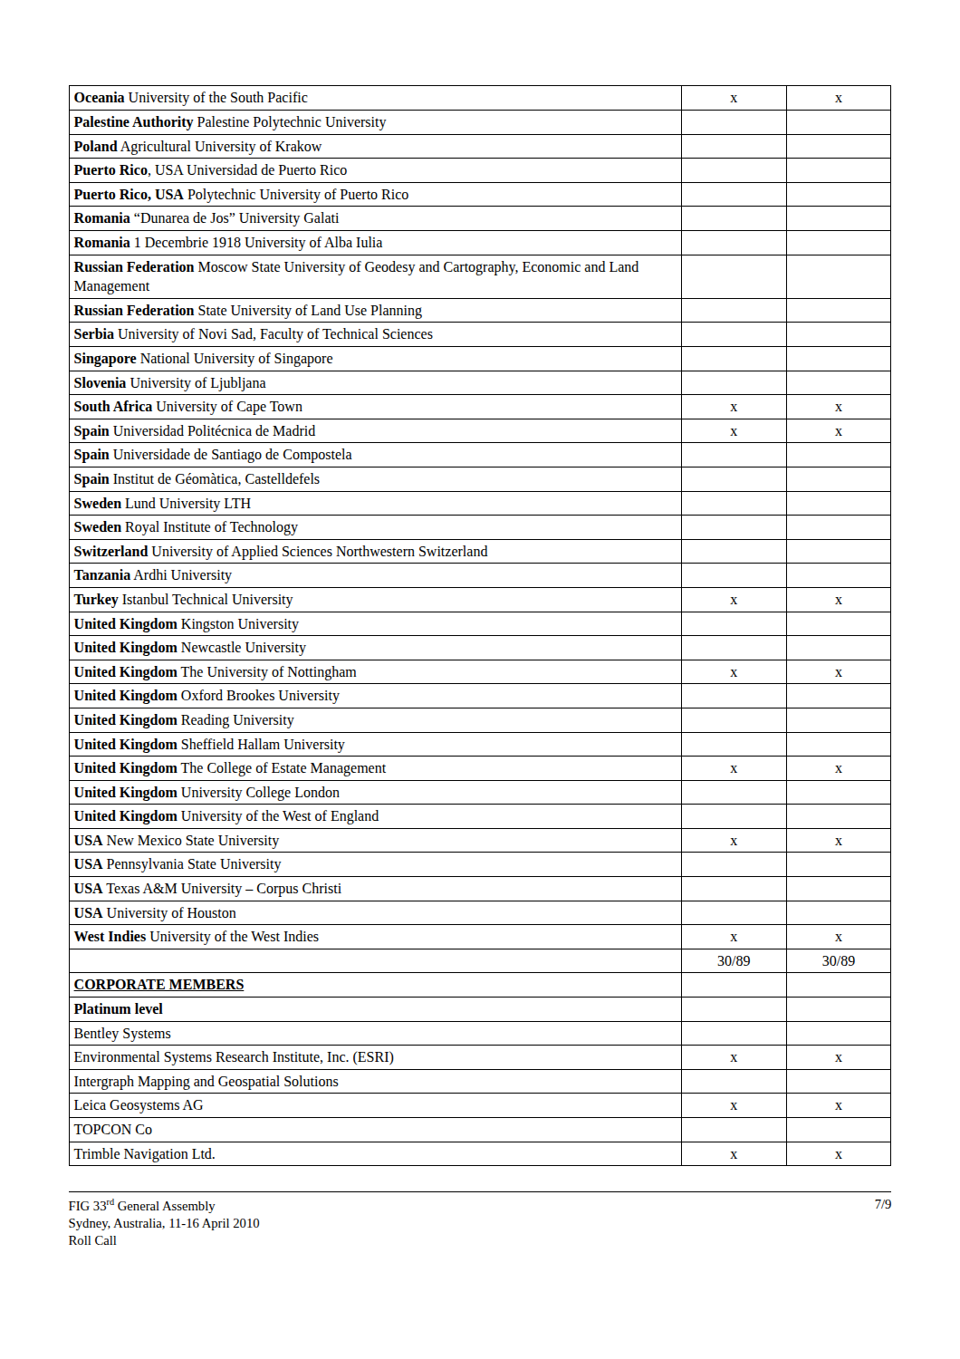| Oceania University of the South Pacific | x | x |
| Palestine Authority Palestine Polytechnic University | | |
| Poland Agricultural University of Krakow | | |
| Puerto Rico , USA Universidad de Puerto Rico | | |
| Puerto Rico, USA Polytechnic University of Puerto Rico | | |
| Romania “Dunarea de Jos” University Galati | | |
| Romania 1 Decembrie 1918 University of Alba Iulia | | |
| Russian Federation Moscow State University of Geodesy and Cartography, Economic and Land Management | | |
| Russian Federation State University of Land Use Planning | | |
| Serbia University of Novi Sad, Faculty of Technical Sciences | | |
| Singapore National University of Singapore | | |
| Slovenia University of Ljubljana | | |
| South Africa University of Cape Town | x | x |
| Spain Universidad Politécnica de Madrid | x | x |
| Spain Universidade de Santiago de Compostela | | |
| Spain Institut de Géomàtica, Castelldefels | | |
| Sweden Lund University LTH | | |
| Sweden Royal Institute of Technology | | |
| Switzerland University of Applied Sciences Northwestern Switzerland | | |
| Tanzania Ardhi University | | |
| Turkey Istanbul Technical University | x | x |
| United Kingdom Kingston University | | |
| United Kingdom Newcastle University | | |
| United Kingdom The University of Nottingham | x | x |
| United Kingdom Oxford Brookes University | | |
| United Kingdom Reading University | | |
| United Kingdom Sheffield Hallam University | | |
| United Kingdom The College of Estate Management | x | x |
| United Kingdom University College London | | |
| United Kingdom University of the West of England | | |
| USA New Mexico State University | x | x |
| USA Pennsylvania State University | | |
| USA Texas A&M University – Corpus Christi | | |
| USA University of Houston | | |
| West Indies University of the West Indies | x | x |
| | 30/89 | 30/89 |
| CORPORATE MEMBERS | | |
| Platinum level | | |
| Bentley Systems | | |
| Environmental Systems Research Institute, Inc. (ESRI) | x | x |
| Intergraph Mapping and Geospatial Solutions | | |
| Leica Geosystems AG | x | x |
| TOPCON Co | | |
| Trimble Navigation Ltd. | x | x |
7/9 FIG 33rd General Assembly
Sydney, Australia, 11-16 April 2010
Roll Call